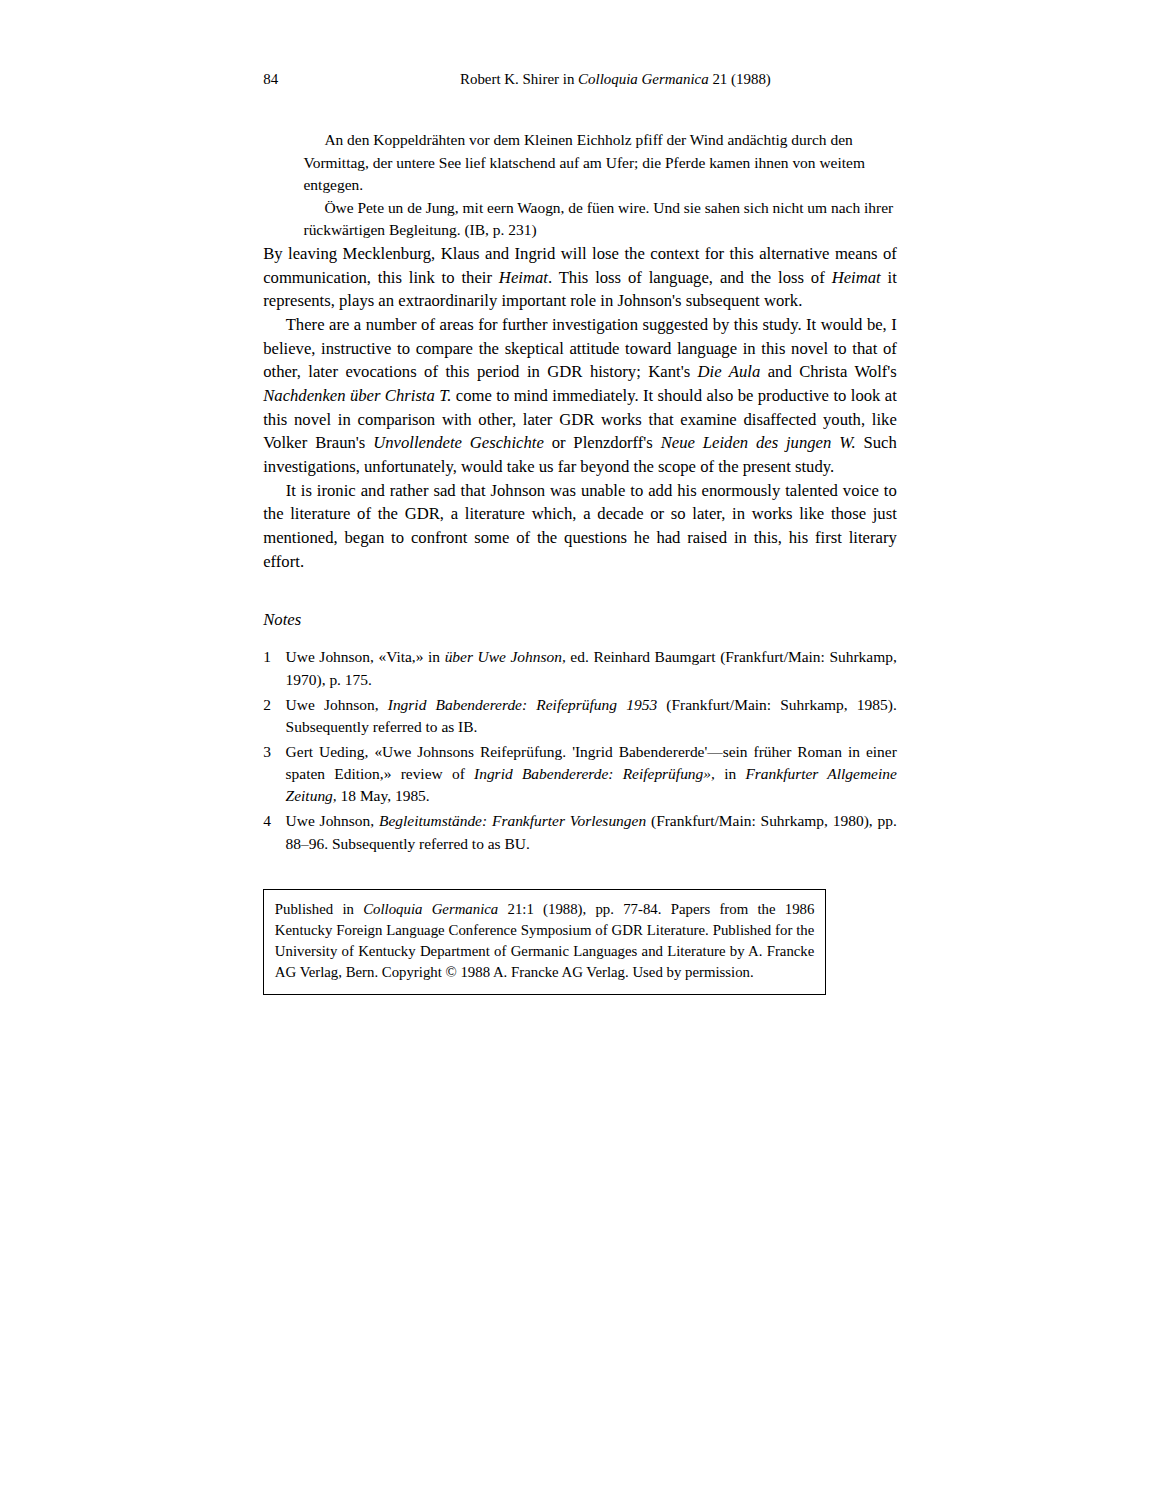84 Robert K. Shirer in Colloquia Germanica 21 (1988)
An den Koppeldrähten vor dem Kleinen Eichholz pfiff der Wind andächtig durch den Vormittag, der untere See lief klatschend auf am Ufer; die Pferde kamen ihnen von weitem entgegen.
Öwe Pete un de Jung, mit eern Waogn, de füen wire. Und sie sahen sich nicht um nach ihrer rückwärtigen Begleitung. (IB, p. 231)
By leaving Mecklenburg, Klaus and Ingrid will lose the context for this alternative means of communication, this link to their Heimat. This loss of language, and the loss of Heimat it represents, plays an extraordinarily important role in Johnson's subsequent work.
There are a number of areas for further investigation suggested by this study. It would be, I believe, instructive to compare the skeptical attitude toward language in this novel to that of other, later evocations of this period in GDR history; Kant's Die Aula and Christa Wolf's Nachdenken über Christa T. come to mind immediately. It should also be productive to look at this novel in comparison with other, later GDR works that examine disaffected youth, like Volker Braun's Unvollendete Geschichte or Plenzdorff's Neue Leiden des jungen W. Such investigations, unfortunately, would take us far beyond the scope of the present study.
It is ironic and rather sad that Johnson was unable to add his enormously talented voice to the literature of the GDR, a literature which, a decade or so later, in works like those just mentioned, began to confront some of the questions he had raised in this, his first literary effort.
Notes
1 Uwe Johnson, «Vita,» in über Uwe Johnson, ed. Reinhard Baumgart (Frankfurt/Main: Suhrkamp, 1970), p. 175.
2 Uwe Johnson, Ingrid Babendererde: Reifeprüfung 1953 (Frankfurt/Main: Suhrkamp, 1985). Subsequently referred to as IB.
3 Gert Ueding, «Uwe Johnsons Reifeprüfung. 'Ingrid Babendererde'—sein früher Roman in einer spaten Edition,» review of Ingrid Babendererde: Reifeprüfung», in Frankfurter Allgemeine Zeitung, 18 May, 1985.
4 Uwe Johnson, Begleitumstände: Frankfurter Vorlesungen (Frankfurt/Main: Suhrkamp, 1980), pp. 88–96. Subsequently referred to as BU.
Published in Colloquia Germanica 21:1 (1988), pp. 77-84. Papers from the 1986 Kentucky Foreign Language Conference Symposium of GDR Literature. Published for the University of Kentucky Department of Germanic Languages and Literature by A. Francke AG Verlag, Bern. Copyright © 1988 A. Francke AG Verlag. Used by permission.